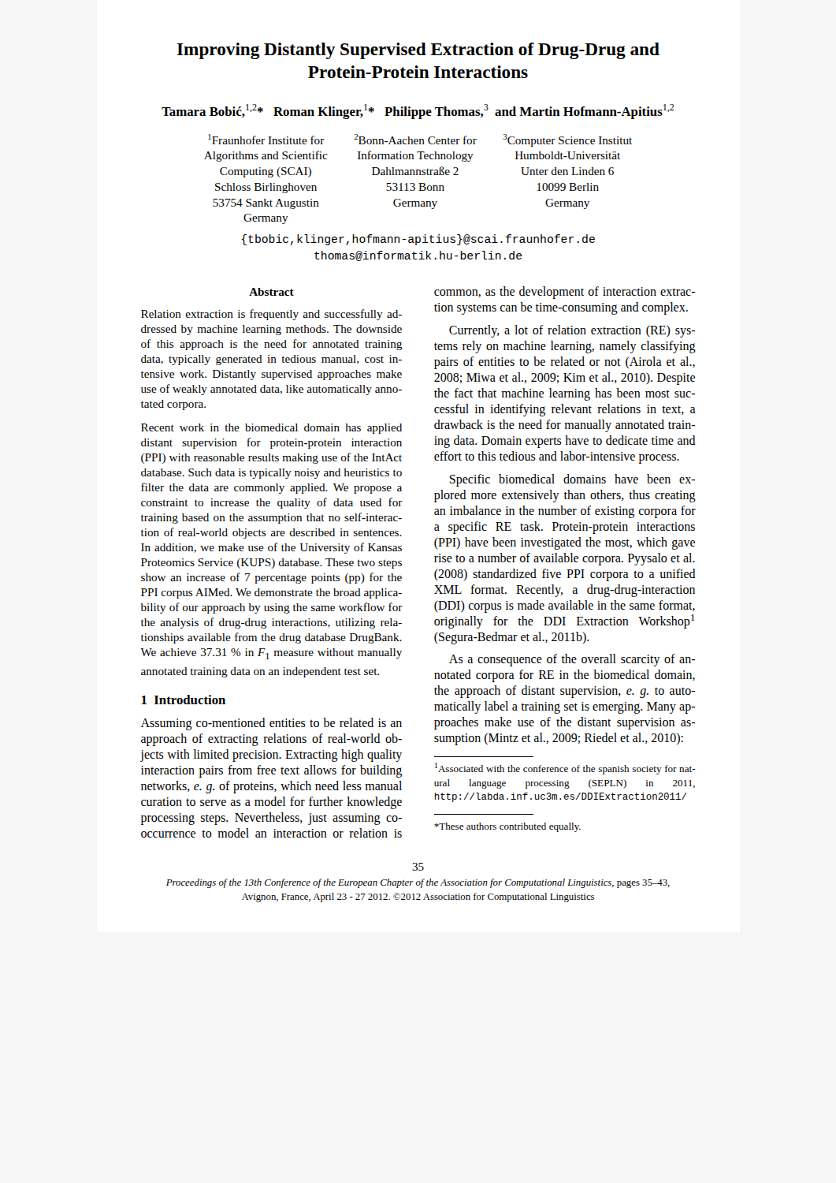Improving Distantly Supervised Extraction of Drug-Drug and
Protein-Protein Interactions
Tamara Bobić,1,2* Roman Klinger,1* Philippe Thomas,3 and Martin Hofmann-Apitius1,2
1Fraunhofer Institute for
Algorithms and Scientific
Computing (SCAI)
Schloss Birlinghoven
53754 Sankt Augustin
Germany
2Bonn-Aachen Center for
Information Technology
Dahlmannstraße 2
53113 Bonn
Germany
3Computer Science Institut
Humboldt-Universität
Unter den Linden 6
10099 Berlin
Germany
{tbobic,klinger,hofmann-apitius}@scai.fraunhofer.de
thomas@informatik.hu-berlin.de
Abstract
Relation extraction is frequently and successfully addressed by machine learning methods. The downside of this approach is the need for annotated training data, typically generated in tedious manual, cost intensive work. Distantly supervised approaches make use of weakly annotated data, like automatically annotated corpora.
Recent work in the biomedical domain has applied distant supervision for protein-protein interaction (PPI) with reasonable results making use of the IntAct database. Such data is typically noisy and heuristics to filter the data are commonly applied. We propose a constraint to increase the quality of data used for training based on the assumption that no self-interaction of real-world objects are described in sentences. In addition, we make use of the University of Kansas Proteomics Service (KUPS) database. These two steps show an increase of 7 percentage points (pp) for the PPI corpus AIMed. We demonstrate the broad applicability of our approach by using the same workflow for the analysis of drug-drug interactions, utilizing relationships available from the drug database DrugBank. We achieve 37.31 % in F1 measure without manually annotated training data on an independent test set.
1 Introduction
Assuming co-mentioned entities to be related is an approach of extracting relations of real-world objects with limited precision. Extracting high quality interaction pairs from free text allows for building networks, e. g. of proteins, which need less manual curation to serve as a model for further knowledge processing steps. Nevertheless, just assuming co-occurrence to model an interaction or relation is common, as the development of interaction extraction systems can be time-consuming and complex.
Currently, a lot of relation extraction (RE) systems rely on machine learning, namely classifying pairs of entities to be related or not (Airola et al., 2008; Miwa et al., 2009; Kim et al., 2010). Despite the fact that machine learning has been most successful in identifying relevant relations in text, a drawback is the need for manually annotated training data. Domain experts have to dedicate time and effort to this tedious and labor-intensive process.
Specific biomedical domains have been explored more extensively than others, thus creating an imbalance in the number of existing corpora for a specific RE task. Protein-protein interactions (PPI) have been investigated the most, which gave rise to a number of available corpora. Pyysalo et al. (2008) standardized five PPI corpora to a unified XML format. Recently, a drug-drug-interaction (DDI) corpus is made available in the same format, originally for the DDI Extraction Workshop1 (Segura-Bedmar et al., 2011b).
As a consequence of the overall scarcity of annotated corpora for RE in the biomedical domain, the approach of distant supervision, e. g. to automatically label a training set is emerging. Many approaches make use of the distant supervision assumption (Mintz et al., 2009; Riedel et al., 2010):
1Associated with the conference of the spanish society for natural language processing (SEPLN) in 2011, http://labda.inf.uc3m.es/DDIExtraction2011/
*These authors contributed equally.
35
Proceedings of the 13th Conference of the European Chapter of the Association for Computational Linguistics, pages 35–43,
Avignon, France, April 23 - 27 2012. ©2012 Association for Computational Linguistics